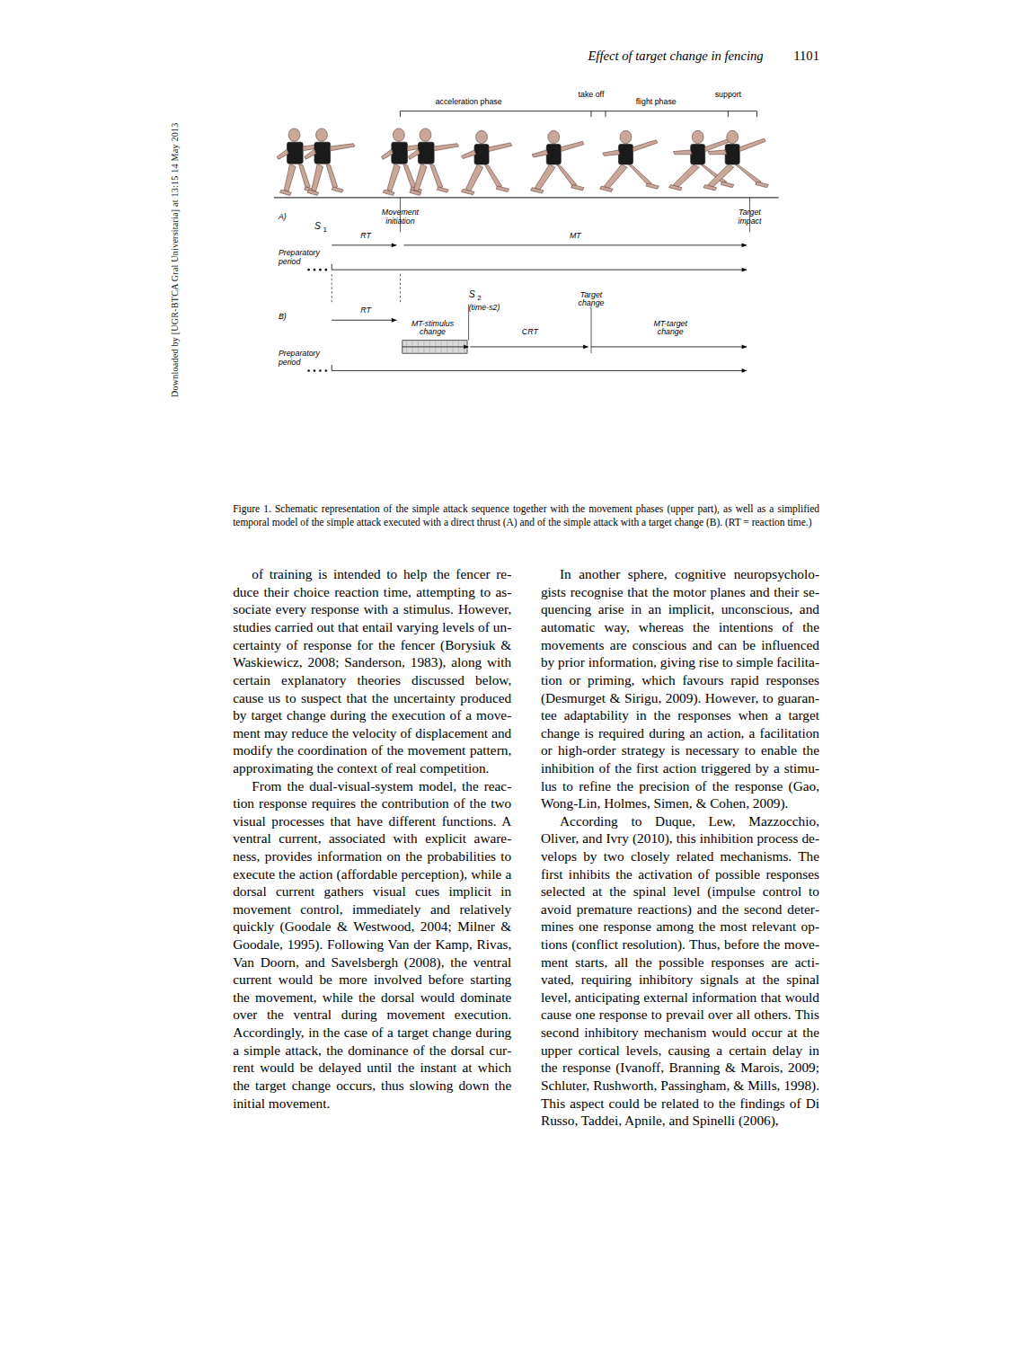Downloaded by [UGR-BTCA Gral Universitaria] at 13:15 14 May 2013
Effect of target change in fencing 1101
acceleration phase take off flight phase support A) S 1 Movement initiation Target impact RT MT Preparatory period B) S 2 (time-s2) Target change RT MT-stimulus change CRT MT-target change Preparatory period
Figure 1. Schematic representation of the simple attack sequence together with the movement phases (upper part), as well as a simplified temporal model of the simple attack executed with a direct thrust (A) and of the simple attack with a target change (B). (RT = reaction time.)
of training is intended to help the fencer reduce their choice reaction time, attempting to associate every response with a stimulus. However, studies carried out that entail varying levels of uncertainty of response for the fencer (Borysiuk & Waskiewicz, 2008; Sanderson, 1983), along with certain explanatory theories discussed below, cause us to suspect that the uncertainty produced by target change during the execution of a movement may reduce the velocity of displacement and modify the coordination of the movement pattern, approximating the context of real competition.
From the dual-visual-system model, the reaction response requires the contribution of the two visual processes that have different functions. A ventral current, associated with explicit awareness, provides information on the probabilities to execute the action (affordable perception), while a dorsal current gathers visual cues implicit in movement control, immediately and relatively quickly (Goodale & Westwood, 2004; Milner & Goodale, 1995). Following Van der Kamp, Rivas, Van Doorn, and Savelsbergh (2008), the ventral current would be more involved before starting the movement, while the dorsal would dominate over the ventral during movement execution. Accordingly, in the case of a target change during a simple attack, the dominance of the dorsal current would be delayed until the instant at which the target change occurs, thus slowing down the initial movement.
In another sphere, cognitive neuropsychologists recognise that the motor planes and their sequencing arise in an implicit, unconscious, and automatic way, whereas the intentions of the movements are conscious and can be influenced by prior information, giving rise to simple facilitation or priming, which favours rapid responses (Desmurget & Sirigu, 2009). However, to guarantee adaptability in the responses when a target change is required during an action, a facilitation or high-order strategy is necessary to enable the inhibition of the first action triggered by a stimulus to refine the precision of the response (Gao, Wong-Lin, Holmes, Simen, & Cohen, 2009).
According to Duque, Lew, Mazzocchio, Oliver, and Ivry (2010), this inhibition process develops by two closely related mechanisms. The first inhibits the activation of possible responses selected at the spinal level (impulse control to avoid premature reactions) and the second determines one response among the most relevant options (conflict resolution). Thus, before the movement starts, all the possible responses are activated, requiring inhibitory signals at the spinal level, anticipating external information that would cause one response to prevail over all others. This second inhibitory mechanism would occur at the upper cortical levels, causing a certain delay in the response (Ivanoff, Branning & Marois, 2009; Schluter, Rushworth, Passingham, & Mills, 1998). This aspect could be related to the findings of Di Russo, Taddei, Apnile, and Spinelli (2006),